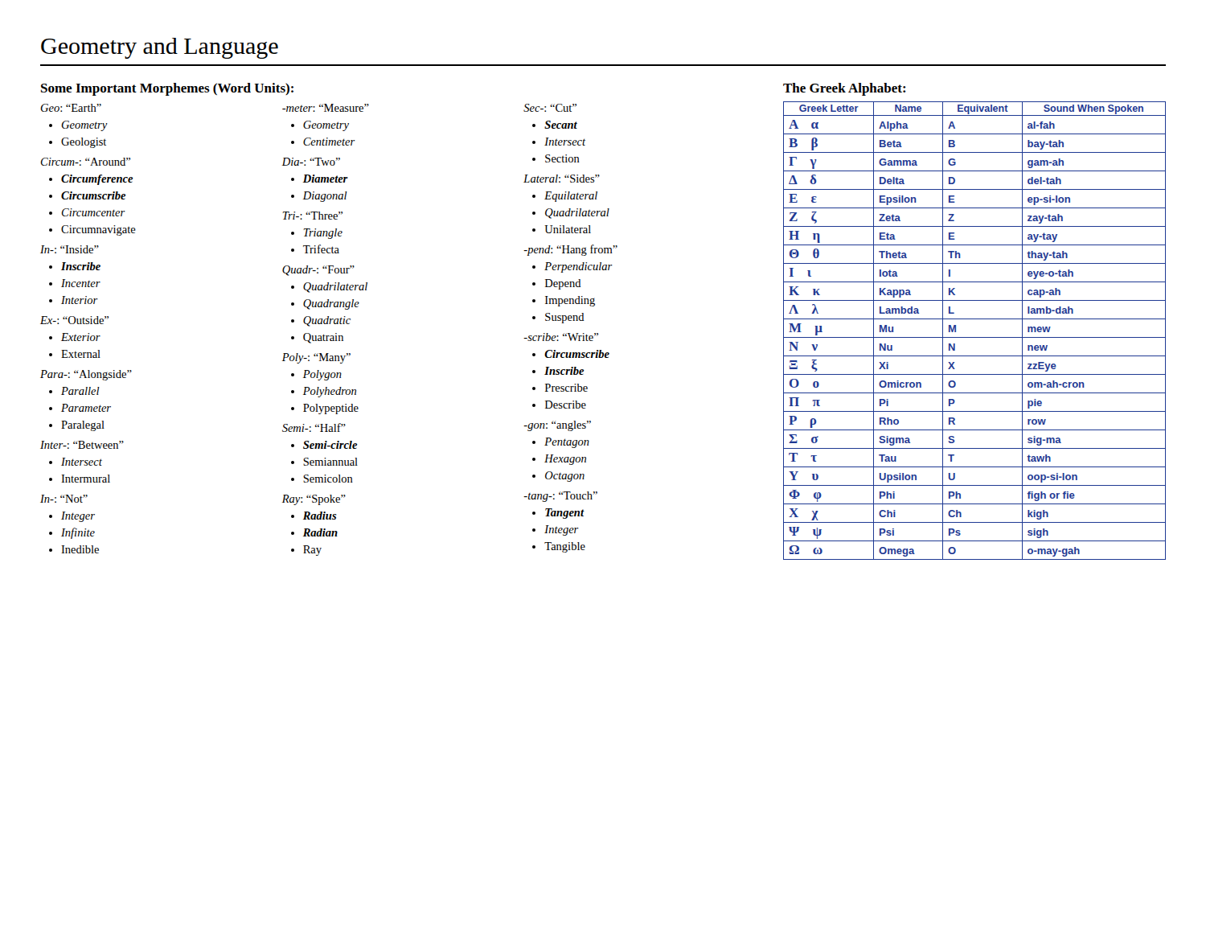Geometry and Language
Some Important Morphemes (Word Units):
Geo: “Earth”
Geometry
Geologist
Circum-: “Around”
Circumference
Circumscribe
Circumcenter
Circumnavigate
In-: “Inside”
Inscribe
Incenter
Interior
Ex-: “Outside”
Exterior
External
Para-: “Alongside”
Parallel
Parameter
Paralegal
Inter-: “Between”
Intersect
Intermural
In-: “Not”
Integer
Infinite
Inedible
-meter: “Measure”
Geometry
Centimeter
Dia-: “Two”
Diameter
Diagonal
Tri-: “Three”
Triangle
Trifecta
Quadr-: “Four”
Quadrilateral
Quadrangle
Quadratic
Quatrain
Poly-: “Many”
Polygon
Polyhedron
Polypeptide
Semi-: “Half”
Semi-circle
Semiannual
Semicolon
Ray: “Spoke”
Radius
Radian
Ray
Sec-: “Cut”
Secant
Intersect
Section
Lateral: “Sides”
Equilateral
Quadrilateral
Unilateral
-pend: “Hang from”
Perpendicular
Depend
Impending
Suspend
-scribe: “Write”
Circumscribe
Inscribe
Prescribe
Describe
-gon: “angles”
Pentagon
Hexagon
Octagon
-tang-: “Touch”
Tangent
Integer
Tangible
The Greek Alphabet:
| Greek Letter | Name | Equivalent | Sound When Spoken |
| --- | --- | --- | --- |
| Α α | Alpha | A | al-fah |
| Β β | Beta | B | bay-tah |
| Γ γ | Gamma | G | gam-ah |
| Δ δ | Delta | D | del-tah |
| Ε ε | Epsilon | E | ep-si-lon |
| Ζ ζ | Zeta | Z | zay-tah |
| Η η | Eta | E | ay-tay |
| Θ θ | Theta | Th | thay-tah |
| Ι ι | Iota | I | eye-o-tah |
| Κ κ | Kappa | K | cap-ah |
| Λ λ | Lambda | L | lamb-dah |
| Μ μ | Mu | M | mew |
| Ν ν | Nu | N | new |
| Ξ ξ | Xi | X | zzEye |
| Ο ο | Omicron | O | om-ah-cron |
| Π π | Pi | P | pie |
| Ρ ρ | Rho | R | row |
| Σ σ | Sigma | S | sig-ma |
| Τ τ | Tau | T | tawh |
| Υ υ | Upsilon | U | oop-si-lon |
| Φ φ | Phi | Ph | figh or fie |
| Χ χ | Chi | Ch | kigh |
| Ψ ψ | Psi | Ps | sigh |
| Ω ω | Omega | O | o-may-gah |